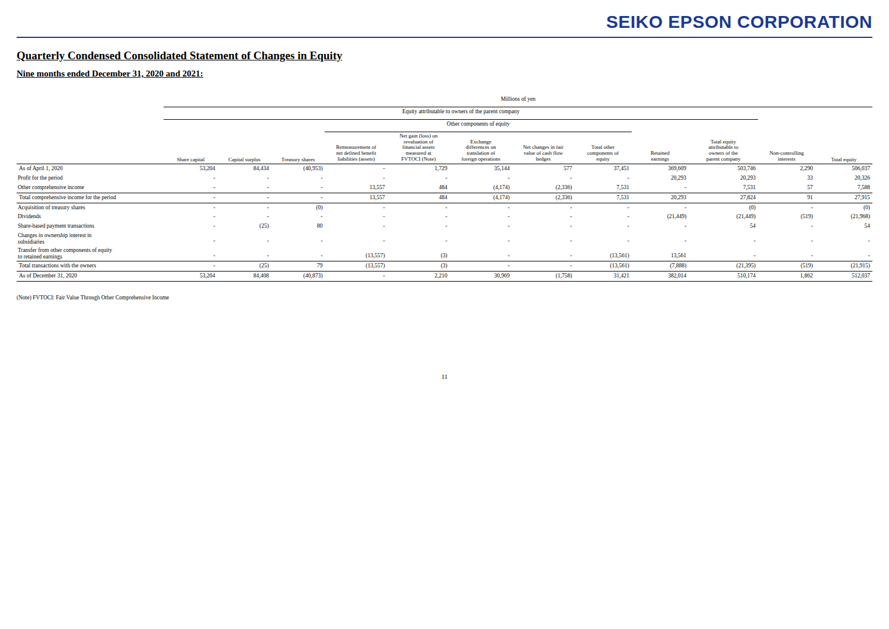SEIKO EPSON CORPORATION
Quarterly Condensed Consolidated Statement of Changes in Equity
Nine months ended December 31, 2020 and 2021:
| | Millions of yen |
| --- | --- |
| | Equity attributable to owners of the parent company | | |
| | | | | Other components of equity | | | | |
| | Share capital | Capital surplus | Treasury shares | Remeasurement of net defined benefit liabilities (assets) | Net gain (loss) on revaluation of financial assets measured at FVTOCI (Note) | Exchange differences on translation of foreign operations | Net changes in fair value of cash flow hedges | Total other components of equity | Retained earnings | Total equity attributable to owners of the parent company | Non-controlling interests | Total equity |
| As of April 1, 2020 | 53,204 | 84,434 | (40,953) | - | 1,729 | 35,144 | 577 | 37,451 | 369,609 | 503,746 | 2,290 | 506,037 |
| Profit for the period | - | - | - | - | - | - | - | - | 20,293 | 20,293 | 33 | 20,326 |
| Other comprehensive income | - | - | - | 13,557 | 484 | (4,174) | (2,336) | 7,531 | - | 7,531 | 57 | 7,588 |
| Total comprehensive income for the period | - | - | - | 13,557 | 484 | (4,174) | (2,336) | 7,531 | 20,293 | 27,824 | 91 | 27,915 |
| Acquisition of treasury shares | - | - | (0) | - | - | - | - | - | - | (0) | - | (0) |
| Dividends | - | - | - | - | - | - | - | - | (21,449) | (21,449) | (519) | (21,968) |
| Share-based payment transactions | - | (25) | 80 | - | - | - | - | - | - | 54 | - | 54 |
| Changes in ownership interest in subsidiaries | - | - | - | - | - | - | - | - | - | - | - | - |
| Transfer from other components of equity to retained earnings | - | - | - | (13,557) | (3) | - | - | (13,561) | 13,561 | - | - | - |
| Total transactions with the owners | - | (25) | 79 | (13,557) | (3) | - | - | (13,561) | (7,888) | (21,395) | (519) | (21,915) |
| As of December 31, 2020 | 53,204 | 84,408 | (40,873) | - | 2,210 | 30,969 | (1,758) | 31,421 | 382,014 | 510,174 | 1,862 | 512,037 |
(Note) FVTOCI: Fair Value Through Other Comprehensive Income
11